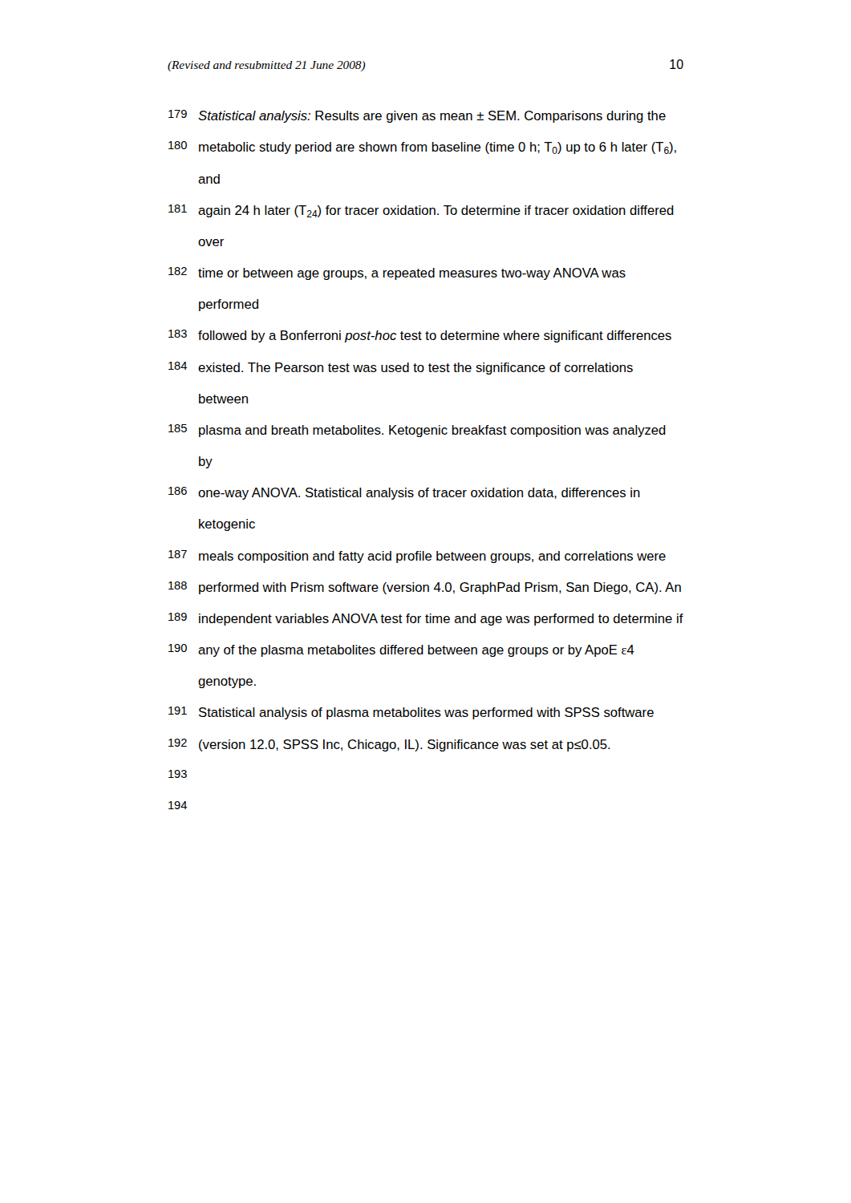(Revised and resubmitted 21 June 2008)
10
| 179 | Statistical analysis: Results are given as mean ± SEM. Comparisons during the |
| 180 | metabolic study period are shown from baseline (time 0 h; T 0 ) up to 6 h later (T 6 ), and |
| 181 | again 24 h later (T 24 ) for tracer oxidation. To determine if tracer oxidation differed over |
| 182 | time or between age groups, a repeated measures two-way ANOVA was performed |
| 183 | followed by a Bonferroni post-hoc test to determine where significant differences |
| 184 | existed. The Pearson test was used to test the significance of correlations between |
| 185 | plasma and breath metabolites. Ketogenic breakfast composition was analyzed by |
| 186 | one-way ANOVA. Statistical analysis of tracer oxidation data, differences in ketogenic |
| 187 | meals composition and fatty acid profile between groups, and correlations were |
| 188 | performed with Prism software (version 4.0, GraphPad Prism, San Diego, CA). An |
| 189 | independent variables ANOVA test for time and age was performed to determine if |
| 190 | any of the plasma metabolites differed between age groups or by ApoE ε 4 genotype. |
| 191 | Statistical analysis of plasma metabolites was performed with SPSS software |
| 192 | (version 12.0, SPSS Inc, Chicago, IL). Significance was set at p≤0.05. |
| 193 | |
| 194 | |